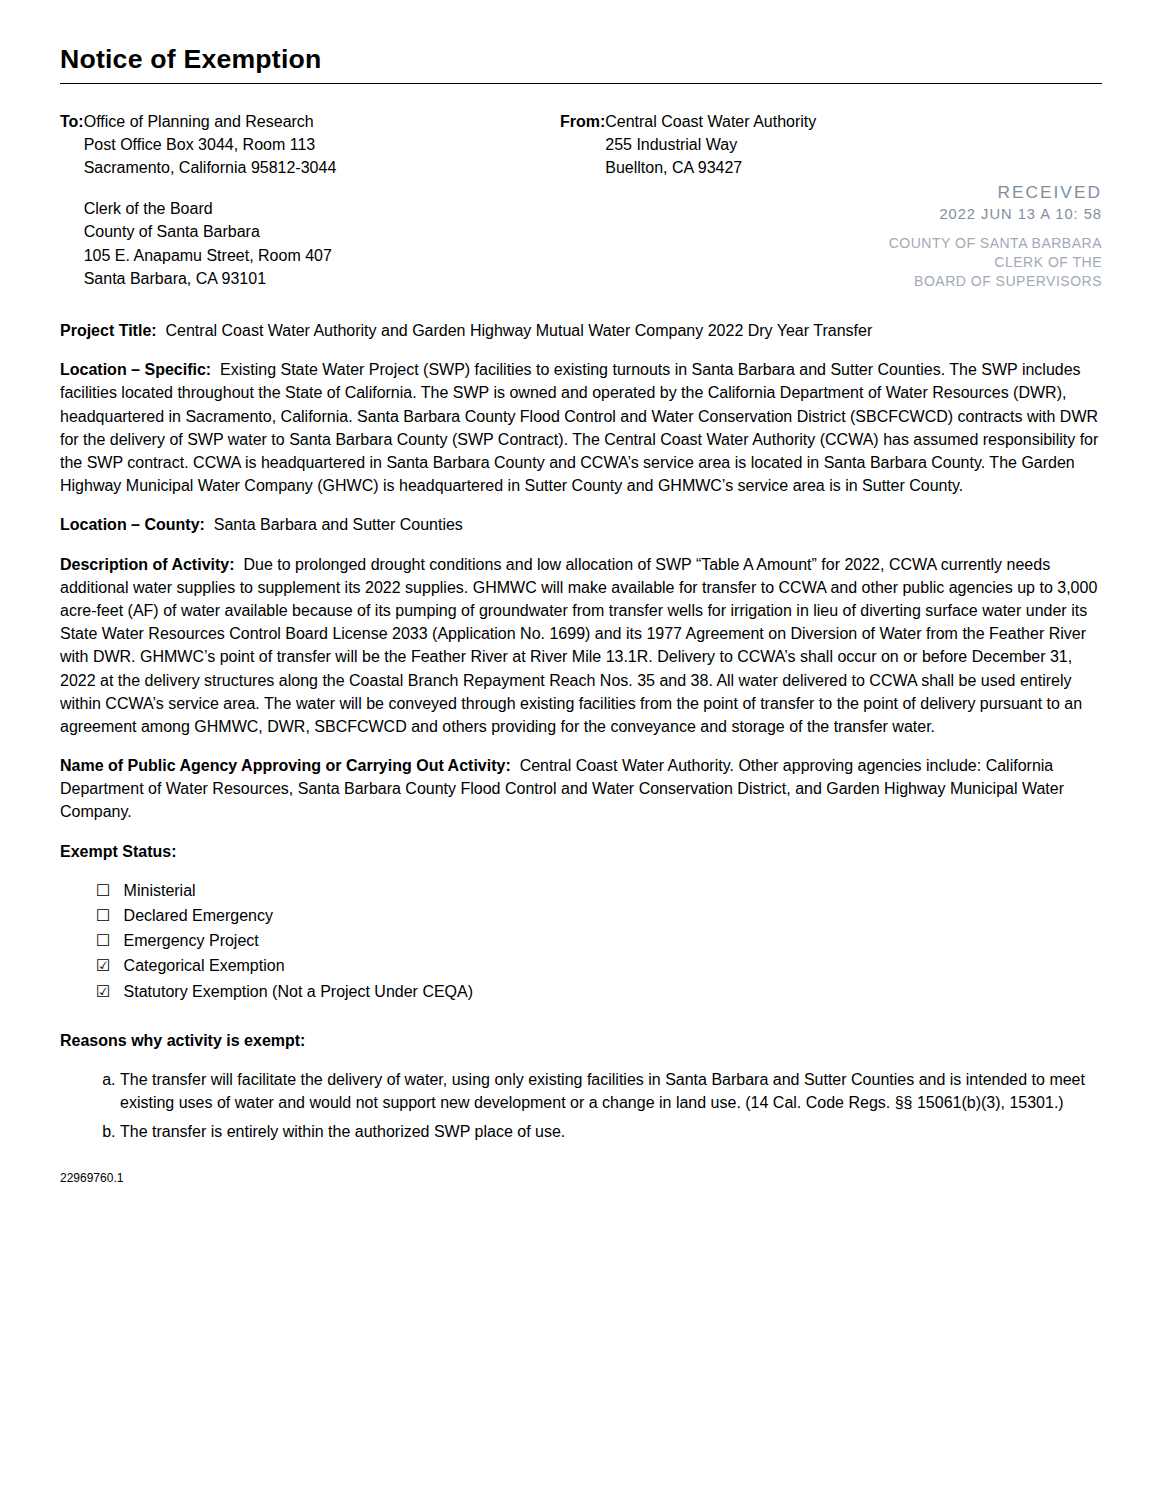Notice of Exemption
| To: | Office of Planning and Research Post Office Box 3044, Room 113 Sacramento, California 95812-3044 | From: | Central Coast Water Authority 255 Industrial Way Buellton, CA 93427 |
| | Clerk of the Board County of Santa Barbara 105 E. Anapamu Street, Room 407 Santa Barbara, CA 93101 | | RECEIVED 2022 JUN 13 A 10: 58 COUNTY OF SANTA BARBARA CLERK OF THE BOARD OF SUPERVISORS |
Project Title: Central Coast Water Authority and Garden Highway Mutual Water Company 2022 Dry Year Transfer
Location – Specific: Existing State Water Project (SWP) facilities to existing turnouts in Santa Barbara and Sutter Counties. The SWP includes facilities located throughout the State of California. The SWP is owned and operated by the California Department of Water Resources (DWR), headquartered in Sacramento, California. Santa Barbara County Flood Control and Water Conservation District (SBCFCWCD) contracts with DWR for the delivery of SWP water to Santa Barbara County (SWP Contract). The Central Coast Water Authority (CCWA) has assumed responsibility for the SWP contract. CCWA is headquartered in Santa Barbara County and CCWA’s service area is located in Santa Barbara County. The Garden Highway Municipal Water Company (GHWC) is headquartered in Sutter County and GHMWC’s service area is in Sutter County.
Location – County: Santa Barbara and Sutter Counties
Description of Activity: Due to prolonged drought conditions and low allocation of SWP “Table A Amount” for 2022, CCWA currently needs additional water supplies to supplement its 2022 supplies. GHMWC will make available for transfer to CCWA and other public agencies up to 3,000 acre-feet (AF) of water available because of its pumping of groundwater from transfer wells for irrigation in lieu of diverting surface water under its State Water Resources Control Board License 2033 (Application No. 1699) and its 1977 Agreement on Diversion of Water from the Feather River with DWR. GHMWC’s point of transfer will be the Feather River at River Mile 13.1R. Delivery to CCWA’s shall occur on or before December 31, 2022 at the delivery structures along the Coastal Branch Repayment Reach Nos. 35 and 38. All water delivered to CCWA shall be used entirely within CCWA’s service area. The water will be conveyed through existing facilities from the point of transfer to the point of delivery pursuant to an agreement among GHMWC, DWR, SBCFCWCD and others providing for the conveyance and storage of the transfer water.
Name of Public Agency Approving or Carrying Out Activity: Central Coast Water Authority. Other approving agencies include: California Department of Water Resources, Santa Barbara County Flood Control and Water Conservation District, and Garden Highway Municipal Water Company.
Exempt Status:
☐Ministerial
☐Declared Emergency
☐Emergency Project
☑Categorical Exemption
☑Statutory Exemption (Not a Project Under CEQA)
Reasons why activity is exempt:
The transfer will facilitate the delivery of water, using only existing facilities in Santa Barbara and Sutter Counties and is intended to meet existing uses of water and would not support new development or a change in land use. (14 Cal. Code Regs. §§ 15061(b)(3), 15301.)
The transfer is entirely within the authorized SWP place of use.
22969760.1